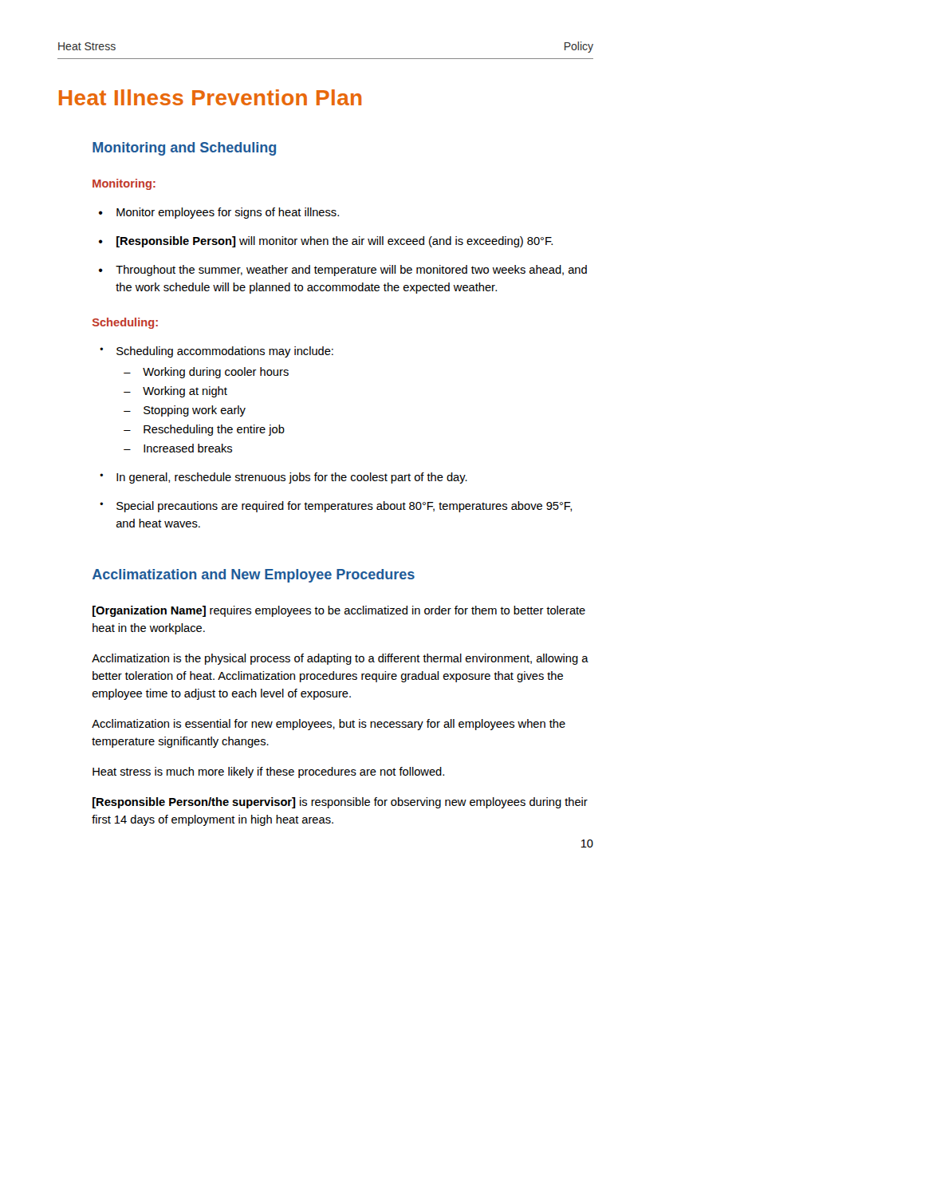Heat Stress Policy
Heat Illness Prevention Plan
Monitoring and Scheduling
Monitoring:
Monitor employees for signs of heat illness.
[Responsible Person] will monitor when the air will exceed (and is exceeding) 80°F.
Throughout the summer, weather and temperature will be monitored two weeks ahead, and the work schedule will be planned to accommodate the expected weather.
Scheduling:
Scheduling accommodations may include:
Working during cooler hours
Working at night
Stopping work early
Rescheduling the entire job
Increased breaks
In general, reschedule strenuous jobs for the coolest part of the day.
Special precautions are required for temperatures about 80°F, temperatures above 95°F, and heat waves.
Acclimatization and New Employee Procedures
[Organization Name] requires employees to be acclimatized in order for them to better tolerate heat in the workplace.
Acclimatization is the physical process of adapting to a different thermal environment, allowing a better toleration of heat. Acclimatization procedures require gradual exposure that gives the employee time to adjust to each level of exposure.
Acclimatization is essential for new employees, but is necessary for all employees when the temperature significantly changes.
Heat stress is much more likely if these procedures are not followed.
[Responsible Person/the supervisor] is responsible for observing new employees during their first 14 days of employment in high heat areas.
10